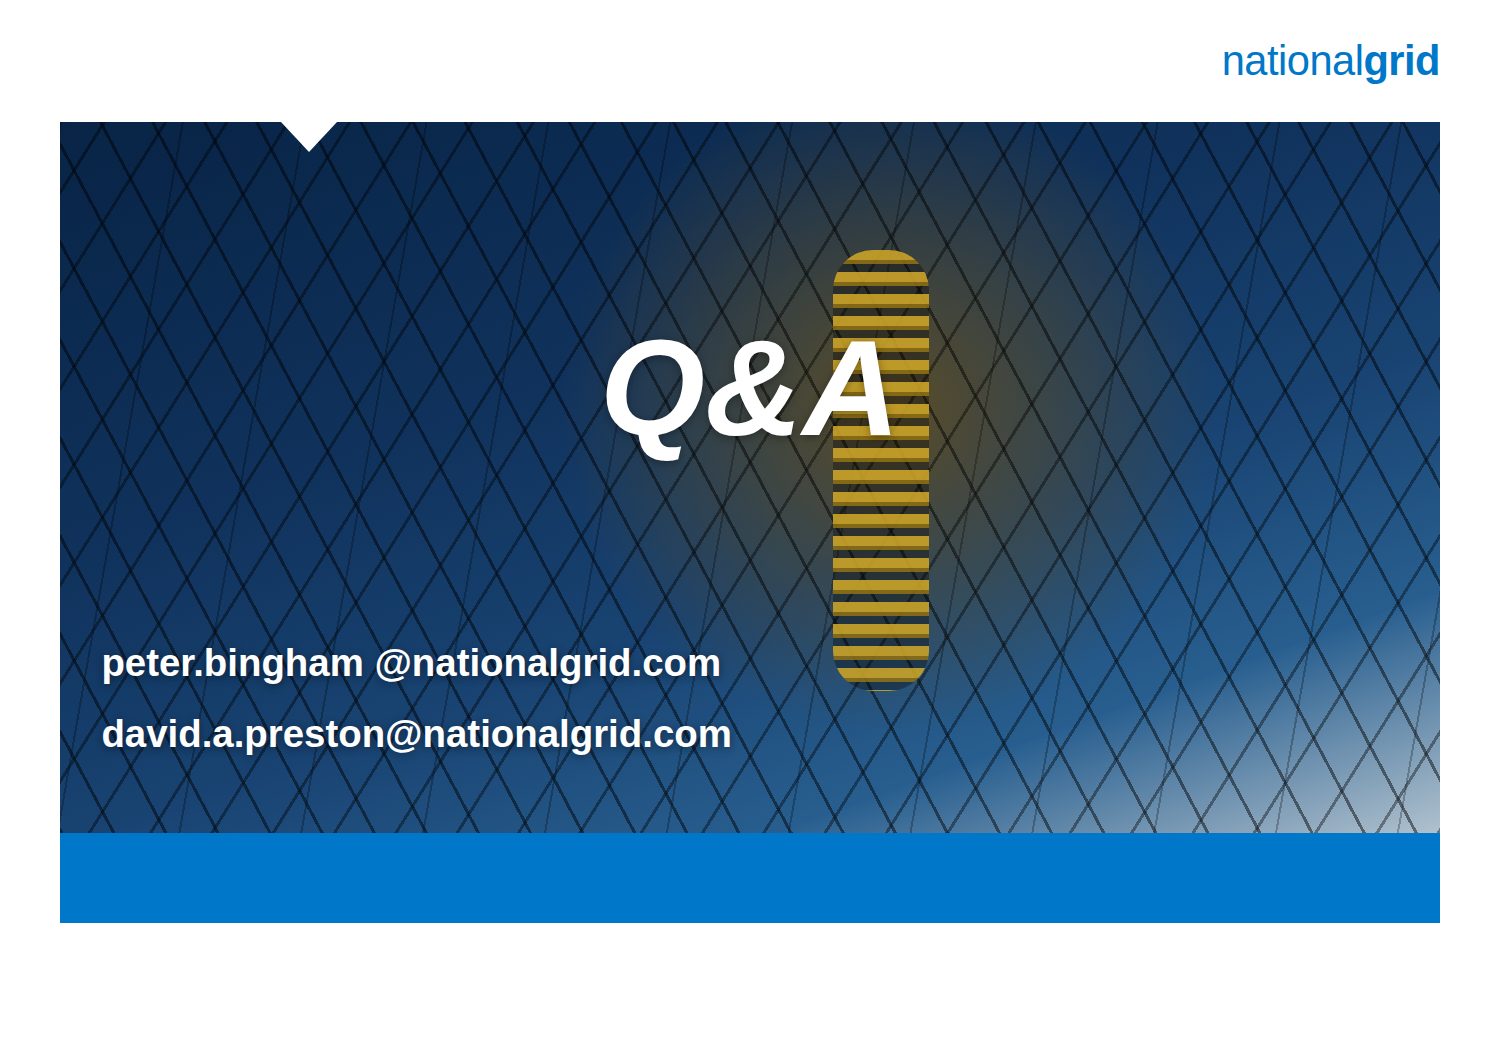nationalgrid
Q&A
peter.bingham @nationalgrid.com
david.a.preston@nationalgrid.com